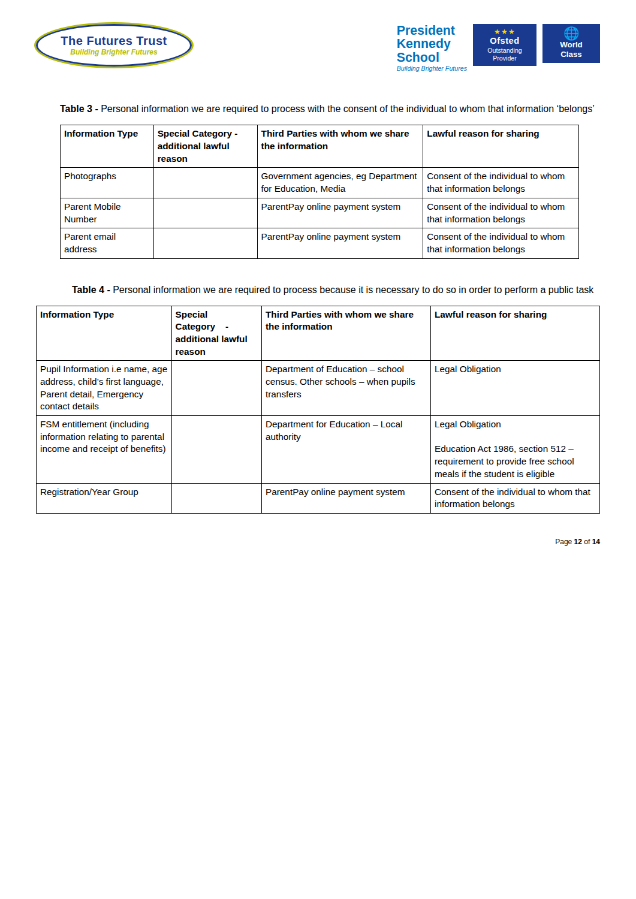The Futures Trust
Building Brighter Futures
President
Kennedy
School
Building Brighter Futures
★★★
Ofsted
Outstanding
Provider
🌐
World
Class
Table 3 - Personal information we are required to process with the consent of the individual to whom that information ‘belongs’
| Information Type | Special Category - additional lawful reason | Third Parties with whom we share the information | Lawful reason for sharing |
| --- | --- | --- | --- |
| Photographs | | Government agencies, eg Department for Education, Media | Consent of the individual to whom that information belongs |
| Parent Mobile Number | | ParentPay online payment system | Consent of the individual to whom that information belongs |
| Parent email address | | ParentPay online payment system | Consent of the individual to whom that information belongs |
Table 4 - Personal information we are required to process because it is necessary to do so in order to perform a public task
| Information Type | Special Category - additional lawful reason | Third Parties with whom we share the information | Lawful reason for sharing |
| --- | --- | --- | --- |
| Pupil Information i.e name, age address, child’s first language, Parent detail, Emergency contact details | | Department of Education – school census. Other schools – when pupils transfers | Legal Obligation |
| FSM entitlement (including information relating to parental income and receipt of benefits) | | Department for Education – Local authority | Legal Obligation Education Act 1986, section 512 – requirement to provide free school meals if the student is eligible |
| Registration/Year Group | | ParentPay online payment system | Consent of the individual to whom that information belongs |
Page 12 of 14